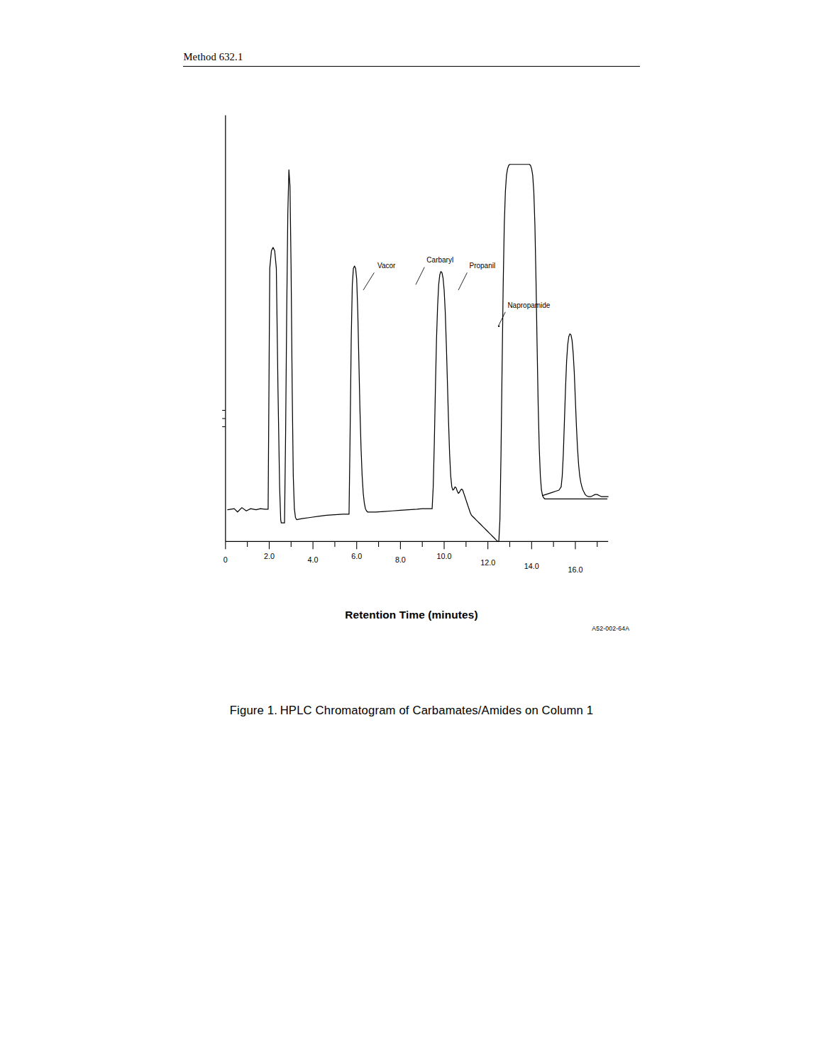Method 632.1
mapping: t=0 -> x=40 ; t=17.5 -> x=740 => x = 40 + t*40 0 2.0 4.0 6.0 8.0 10.0 12.0 14.0 16.0 Vacor Carbaryl Propanil Napropamide
Retention Time (minutes)
A52-002-64A
Figure 1. HPLC Chromatogram of Carbamates/Amides on Column 1